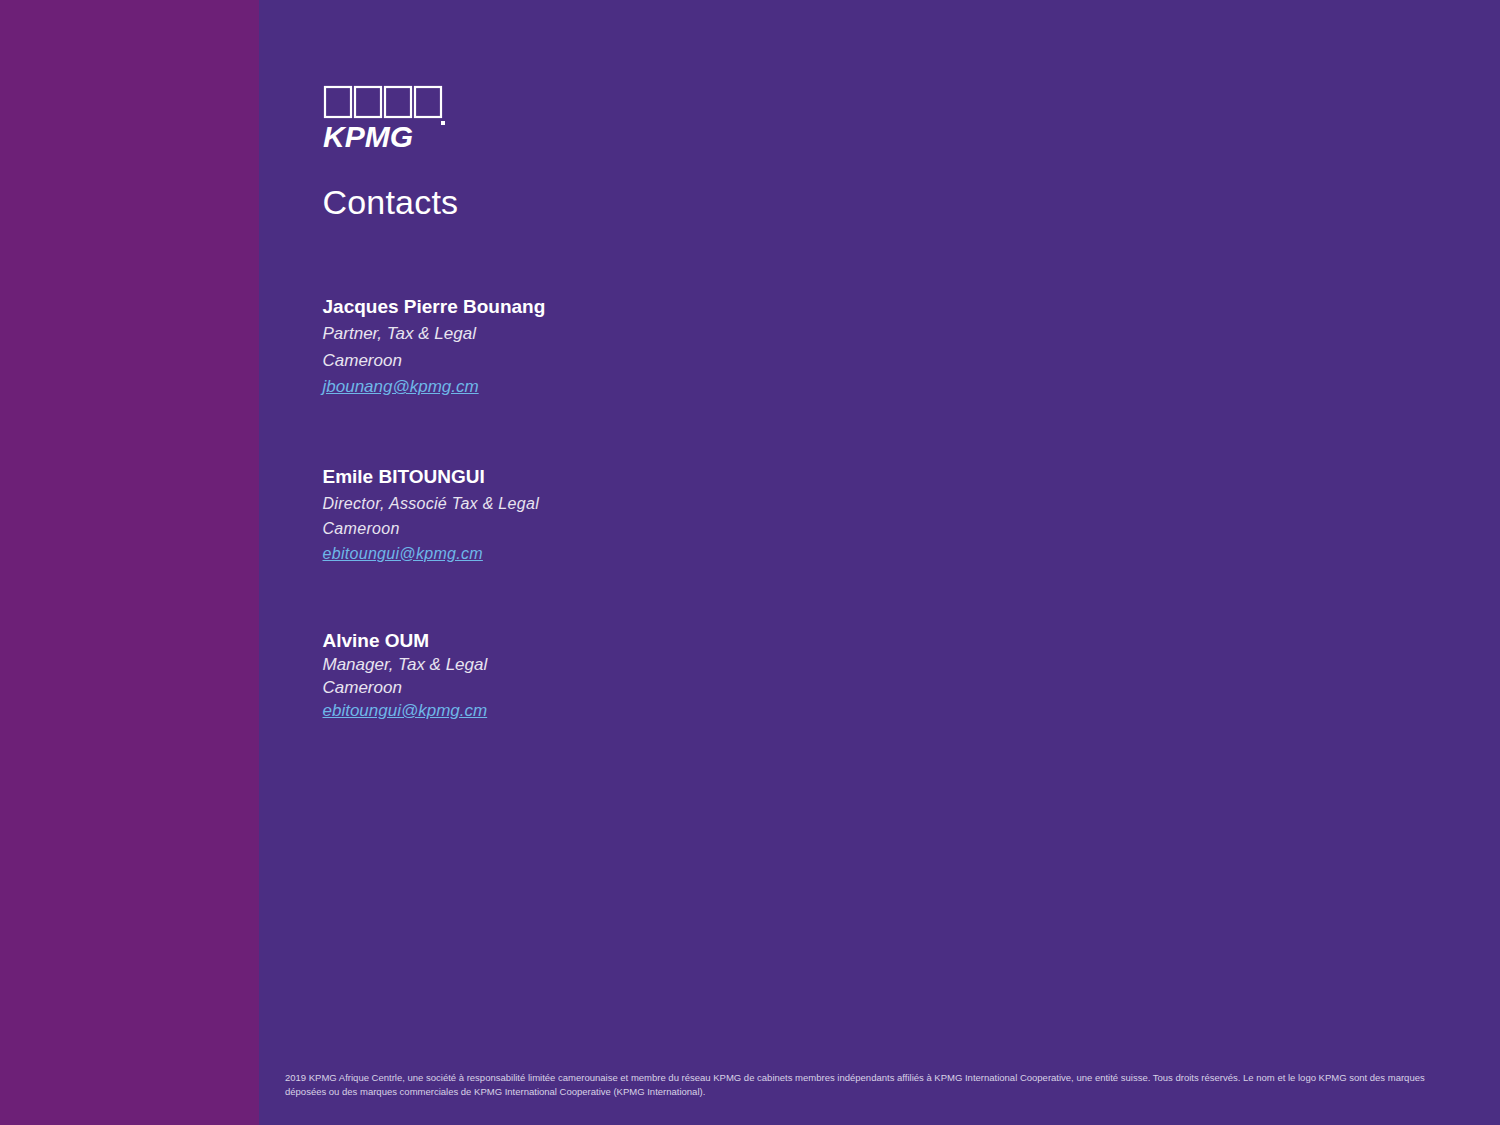KPMG
Contacts
Jacques Pierre Bounang
Partner, Tax & Legal
Cameroon
jbounang@kpmg.cm
Emile BITOUNGUI
Director, Associé Tax & Legal
Cameroon
ebitoungui@kpmg.cm
Alvine OUM
Manager, Tax & Legal
Cameroon
ebitoungui@kpmg.cm
2019 KPMG Afrique Centrle, une société à responsabilité limitée camerounaise et membre du réseau KPMG de cabinets membres indépendants affiliés à KPMG International Cooperative, une entité suisse. Tous droits réservés. Le nom et le logo KPMG sont des marques déposées ou des marques commerciales de KPMG International Cooperative (KPMG International).